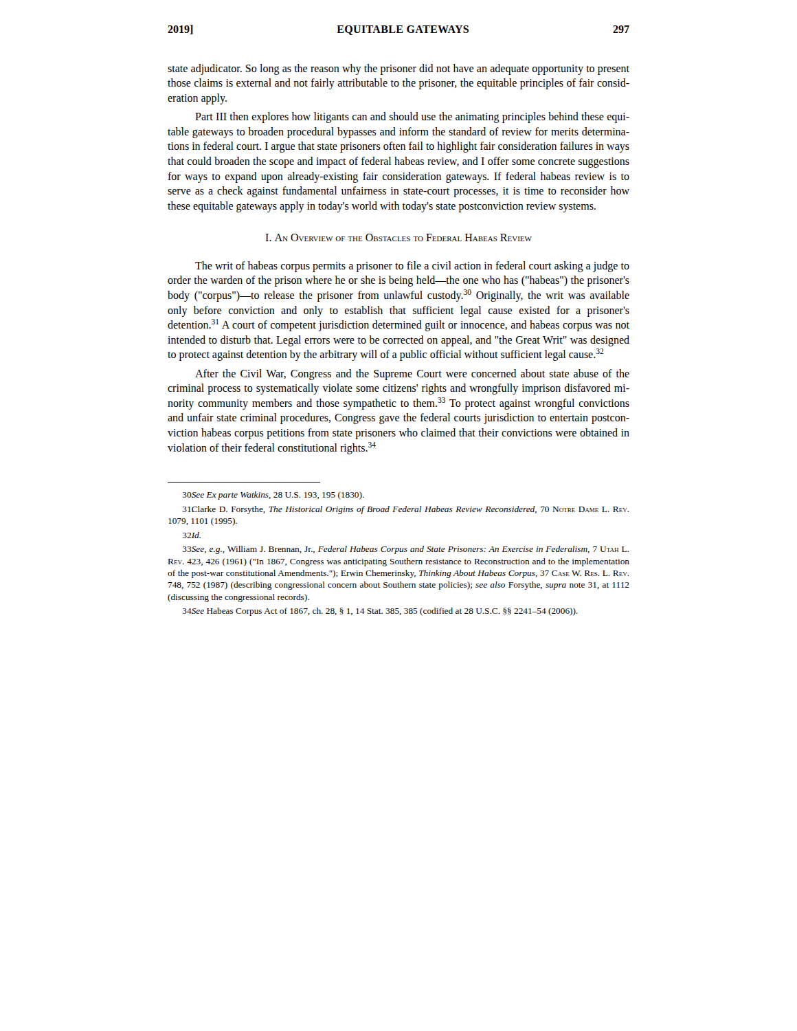2019] EQUITABLE GATEWAYS 297
state adjudicator. So long as the reason why the prisoner did not have an adequate opportunity to present those claims is external and not fairly attributable to the prisoner, the equitable principles of fair consideration apply.
Part III then explores how litigants can and should use the animating principles behind these equitable gateways to broaden procedural bypasses and inform the standard of review for merits determinations in federal court. I argue that state prisoners often fail to highlight fair consideration failures in ways that could broaden the scope and impact of federal habeas review, and I offer some concrete suggestions for ways to expand upon already-existing fair consideration gateways. If federal habeas review is to serve as a check against fundamental unfairness in state-court processes, it is time to reconsider how these equitable gateways apply in today's world with today's state postconviction review systems.
I. An Overview of the Obstacles to Federal Habeas Review
The writ of habeas corpus permits a prisoner to file a civil action in federal court asking a judge to order the warden of the prison where he or she is being held—the one who has ("habeas") the prisoner's body ("corpus")—to release the prisoner from unlawful custody.30 Originally, the writ was available only before conviction and only to establish that sufficient legal cause existed for a prisoner's detention.31 A court of competent jurisdiction determined guilt or innocence, and habeas corpus was not intended to disturb that. Legal errors were to be corrected on appeal, and "the Great Writ" was designed to protect against detention by the arbitrary will of a public official without sufficient legal cause.32
After the Civil War, Congress and the Supreme Court were concerned about state abuse of the criminal process to systematically violate some citizens' rights and wrongfully imprison disfavored minority community members and those sympathetic to them.33 To protect against wrongful convictions and unfair state criminal procedures, Congress gave the federal courts jurisdiction to entertain postconviction habeas corpus petitions from state prisoners who claimed that their convictions were obtained in violation of their federal constitutional rights.34
30. See Ex parte Watkins, 28 U.S. 193, 195 (1830).
31. Clarke D. Forsythe, The Historical Origins of Broad Federal Habeas Review Reconsidered, 70 Notre Dame L. Rev. 1079, 1101 (1995).
32. Id.
33. See, e.g., William J. Brennan, Jr., Federal Habeas Corpus and State Prisoners: An Exercise in Federalism, 7 Utah L. Rev. 423, 426 (1961) ("In 1867, Congress was anticipating Southern resistance to Reconstruction and to the implementation of the post-war constitutional Amendments."); Erwin Chemerinsky, Thinking About Habeas Corpus, 37 Case W. Res. L. Rev. 748, 752 (1987) (describing congressional concern about Southern state policies); see also Forsythe, supra note 31, at 1112 (discussing the congressional records).
34. See Habeas Corpus Act of 1867, ch. 28, § 1, 14 Stat. 385, 385 (codified at 28 U.S.C. §§ 2241–54 (2006)).